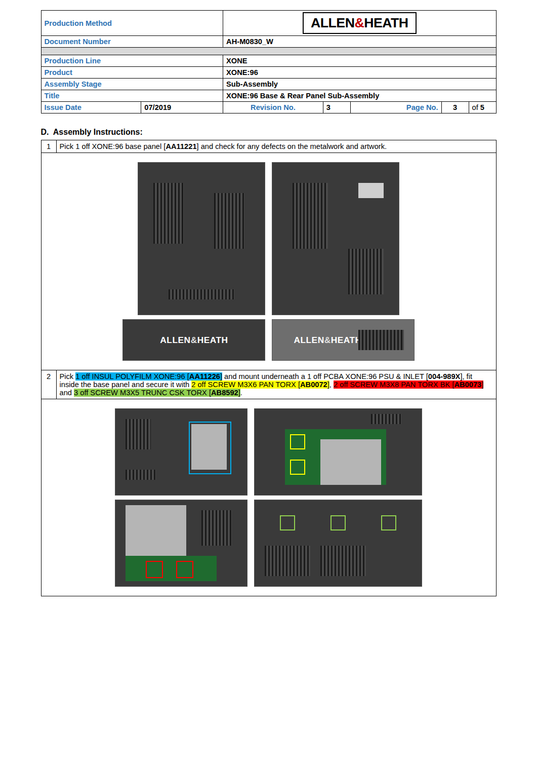| Production Method | ALLEN & HEATH |
| Document Number | AH-M0830_W |
| Production Line | XONE |
| Product | XONE:96 |
| Assembly Stage | Sub-Assembly |
| Title | XONE:96 Base & Rear Panel Sub-Assembly |
| Issue Date | 07/2019 | Revision No. | 3 | Page No. | 3 | of 5 |
D. Assembly Instructions:
| 1 | Pick 1 off XONE:96 base panel [ AA11221 ] and check for any defects on the metalwork and artwork. |
| ALLEN & HEATH ALLEN & HEATH |
| 2 | Pick 1 off INSUL POLYFILM XONE:96 [ AA11226 ] and mount underneath a 1 off PCBA XONE:96 PSU & INLET [ 004-989X ], fit inside the base panel and secure it with 2 off SCREW M3X6 PAN TORX [ AB0072 ] , 2 off SCREW M3X8 PAN TORX BK [ AB0073 ] and 3 off SCREW M3X5 TRUNC CSK TORX [ AB8592 ] . |